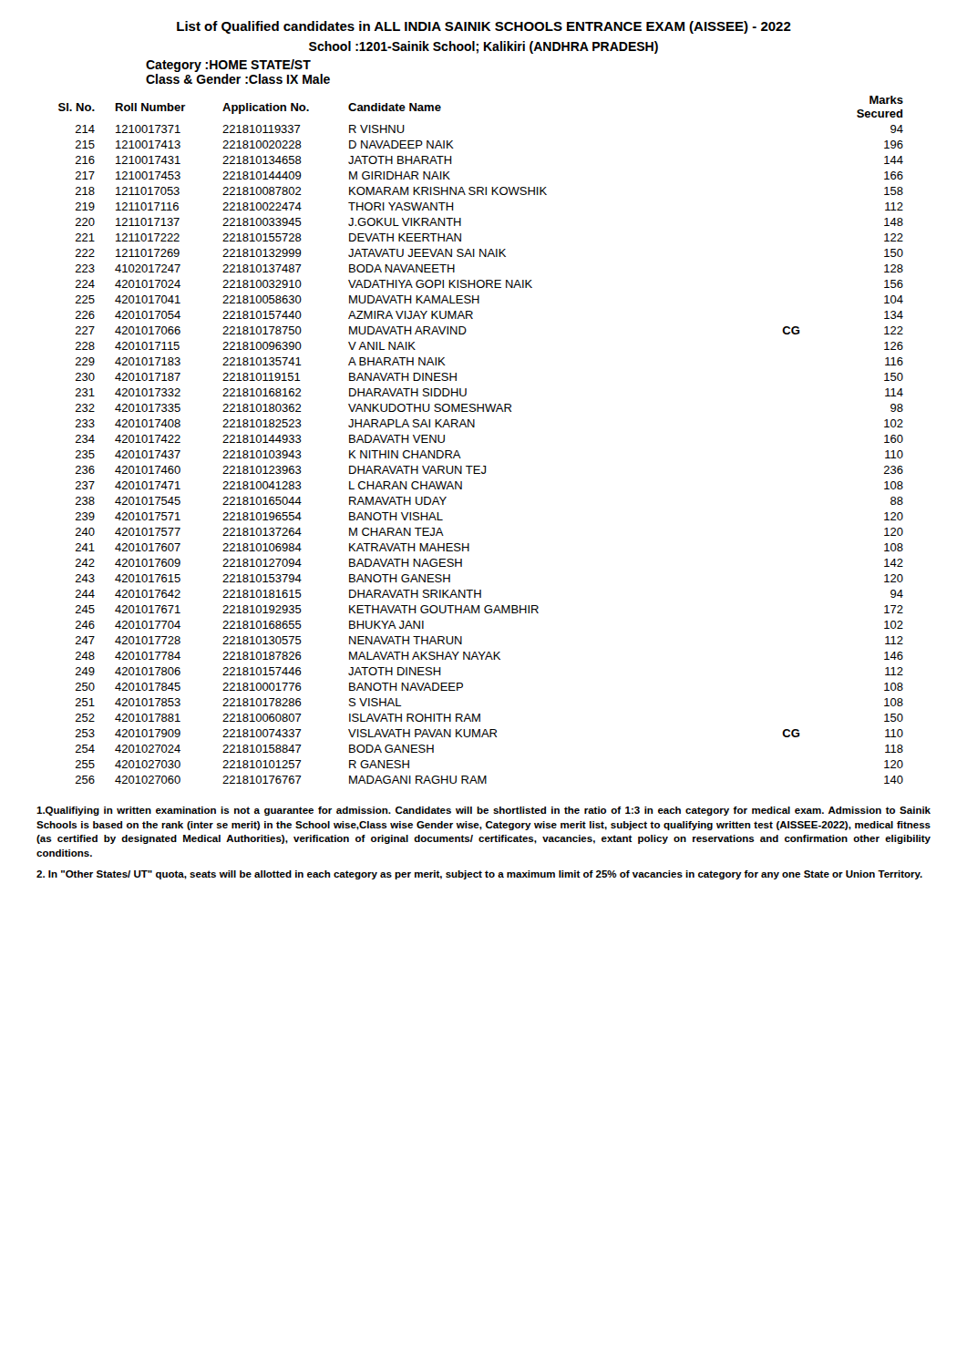List of Qualified candidates in ALL INDIA SAINIK SCHOOLS ENTRANCE EXAM (AISSEE) - 2022
School :1201-Sainik School; Kalikiri (ANDHRA PRADESH)
Category :HOME STATE/ST
Class & Gender :Class IX Male
| Sl. No. | Roll Number | Application No. | Candidate Name | | Marks Secured |
| --- | --- | --- | --- | --- | --- |
| 214 | 1210017371 | 221810119337 | R VISHNU | | 94 |
| 215 | 1210017413 | 221810020228 | D NAVADEEP NAIK | | 196 |
| 216 | 1210017431 | 221810134658 | JATOTH BHARATH | | 144 |
| 217 | 1210017453 | 221810144409 | M GIRIDHAR NAIK | | 166 |
| 218 | 1211017053 | 221810087802 | KOMARAM KRISHNA SRI KOWSHIK | | 158 |
| 219 | 1211017116 | 221810022474 | THORI YASWANTH | | 112 |
| 220 | 1211017137 | 221810033945 | J.GOKUL VIKRANTH | | 148 |
| 221 | 1211017222 | 221810155728 | DEVATH KEERTHAN | | 122 |
| 222 | 1211017269 | 221810132999 | JATAVATU JEEVAN SAI NAIK | | 150 |
| 223 | 4102017247 | 221810137487 | BODA NAVANEETH | | 128 |
| 224 | 4201017024 | 221810032910 | VADATHIYA GOPI KISHORE NAIK | | 156 |
| 225 | 4201017041 | 221810058630 | MUDAVATH KAMALESH | | 104 |
| 226 | 4201017054 | 221810157440 | AZMIRA VIJAY KUMAR | | 134 |
| 227 | 4201017066 | 221810178750 | MUDAVATH ARAVIND | CG | 122 |
| 228 | 4201017115 | 221810096390 | V ANIL NAIK | | 126 |
| 229 | 4201017183 | 221810135741 | A BHARATH NAIK | | 116 |
| 230 | 4201017187 | 221810119151 | BANAVATH DINESH | | 150 |
| 231 | 4201017332 | 221810168162 | DHARAVATH SIDDHU | | 114 |
| 232 | 4201017335 | 221810180362 | VANKUDOTHU SOMESHWAR | | 98 |
| 233 | 4201017408 | 221810182523 | JHARAPLA SAI KARAN | | 102 |
| 234 | 4201017422 | 221810144933 | BADAVATH VENU | | 160 |
| 235 | 4201017437 | 221810103943 | K NITHIN CHANDRA | | 110 |
| 236 | 4201017460 | 221810123963 | DHARAVATH VARUN TEJ | | 236 |
| 237 | 4201017471 | 221810041283 | L CHARAN CHAWAN | | 108 |
| 238 | 4201017545 | 221810165044 | RAMAVATH UDAY | | 88 |
| 239 | 4201017571 | 221810196554 | BANOTH VISHAL | | 120 |
| 240 | 4201017577 | 221810137264 | M CHARAN TEJA | | 120 |
| 241 | 4201017607 | 221810106984 | KATRAVATH MAHESH | | 108 |
| 242 | 4201017609 | 221810127094 | BADAVATH NAGESH | | 142 |
| 243 | 4201017615 | 221810153794 | BANOTH GANESH | | 120 |
| 244 | 4201017642 | 221810181615 | DHARAVATH SRIKANTH | | 94 |
| 245 | 4201017671 | 221810192935 | KETHAVATH GOUTHAM GAMBHIR | | 172 |
| 246 | 4201017704 | 221810168655 | BHUKYA JANI | | 102 |
| 247 | 4201017728 | 221810130575 | NENAVATH THARUN | | 112 |
| 248 | 4201017784 | 221810187826 | MALAVATH AKSHAY NAYAK | | 146 |
| 249 | 4201017806 | 221810157446 | JATOTH DINESH | | 112 |
| 250 | 4201017845 | 221810001776 | BANOTH NAVADEEP | | 108 |
| 251 | 4201017853 | 221810178286 | S VISHAL | | 108 |
| 252 | 4201017881 | 221810060807 | ISLAVATH ROHITH RAM | | 150 |
| 253 | 4201017909 | 221810074337 | VISLAVATH PAVAN KUMAR | CG | 110 |
| 254 | 4201027024 | 221810158847 | BODA GANESH | | 118 |
| 255 | 4201027030 | 221810101257 | R GANESH | | 120 |
| 256 | 4201027060 | 221810176767 | MADAGANI RAGHU RAM | | 140 |
1.Qualifiying in written examination is not a guarantee for admission. Candidates will be shortlisted in the ratio of 1:3 in each category for medical exam. Admission to Sainik Schools is based on the rank (inter se merit) in the School wise,Class wise Gender wise, Category wise merit list, subject to qualifying written test (AISSEE-2022), medical fitness (as certified by designated Medical Authorities), verification of original documents/ certificates, vacancies, extant policy on reservations and confirmation other eligibility conditions.
2. In "Other States/ UT" quota, seats will be allotted in each category as per merit, subject to a maximum limit of 25% of vacancies in category for any one State or Union Territory.